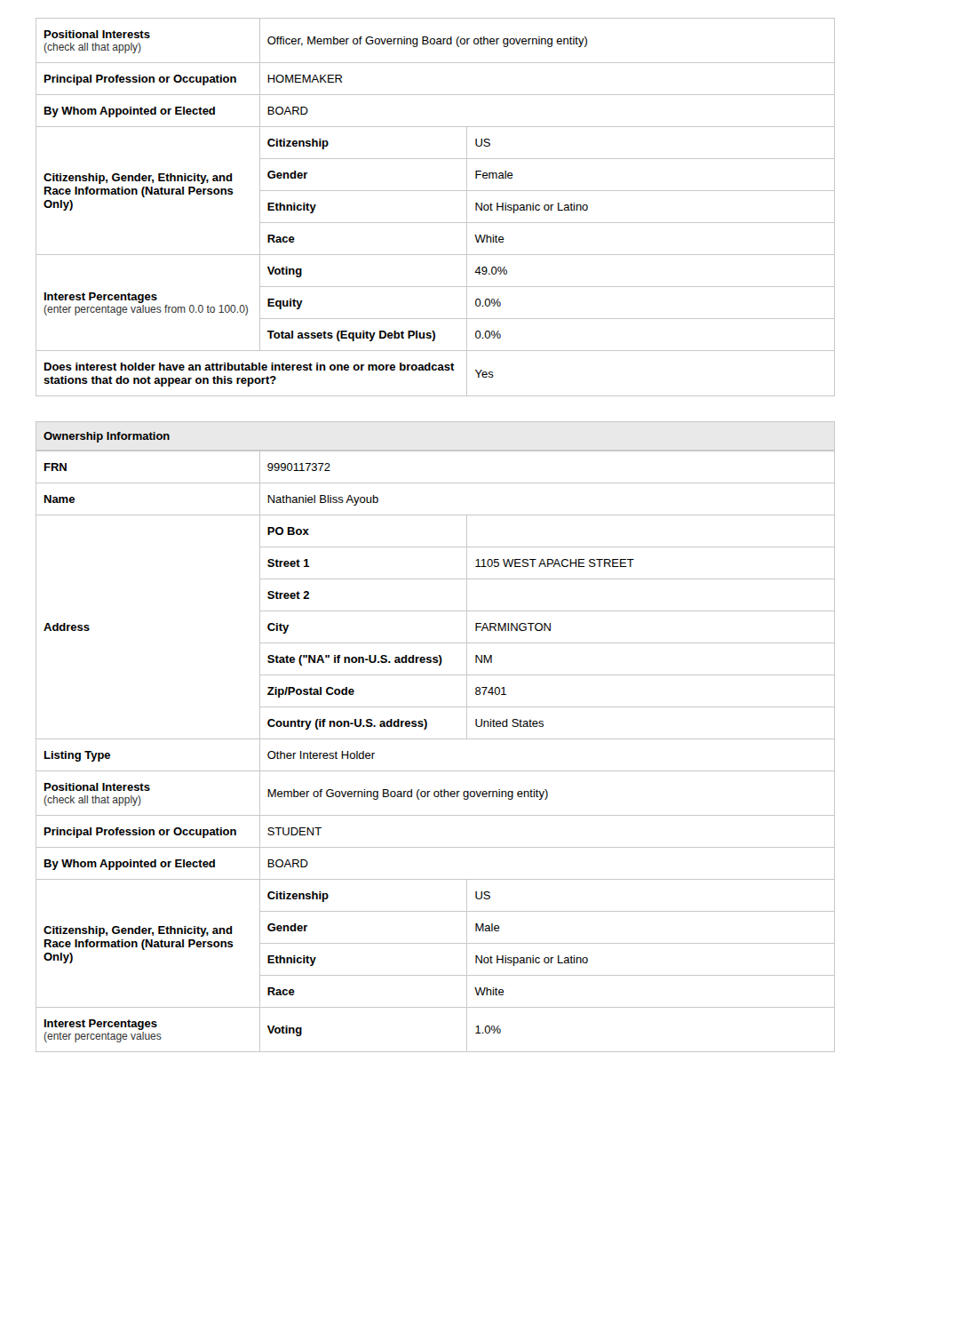| Positional Interests (check all that apply) | Officer, Member of Governing Board (or other governing entity) |
| Principal Profession or Occupation | HOMEMAKER |
| By Whom Appointed or Elected | BOARD |
| Citizenship, Gender, Ethnicity, and Race Information (Natural Persons Only) | Citizenship | US |
| Gender | Female |
| Ethnicity | Not Hispanic or Latino |
| Race | White |
| Interest Percentages (enter percentage values from 0.0 to 100.0) | Voting | 49.0% |
| Equity | 0.0% |
| Total assets (Equity Debt Plus) | 0.0% |
| Does interest holder have an attributable interest in one or more broadcast stations that do not appear on this report? | Yes |
Ownership Information
| FRN | 9990117372 |
| Name | Nathaniel Bliss Ayoub |
| Address | PO Box | |
| Street 1 | 1105 WEST APACHE STREET |
| Street 2 | |
| City | FARMINGTON |
| State ("NA" if non-U.S. address) | NM |
| Zip/Postal Code | 87401 |
| Country (if non-U.S. address) | United States |
| Listing Type | Other Interest Holder |
| Positional Interests (check all that apply) | Member of Governing Board (or other governing entity) |
| Principal Profession or Occupation | STUDENT |
| By Whom Appointed or Elected | BOARD |
| Citizenship, Gender, Ethnicity, and Race Information (Natural Persons Only) | Citizenship | US |
| Gender | Male |
| Ethnicity | Not Hispanic or Latino |
| Race | White |
| Interest Percentages (enter percentage values | Voting | 1.0% |